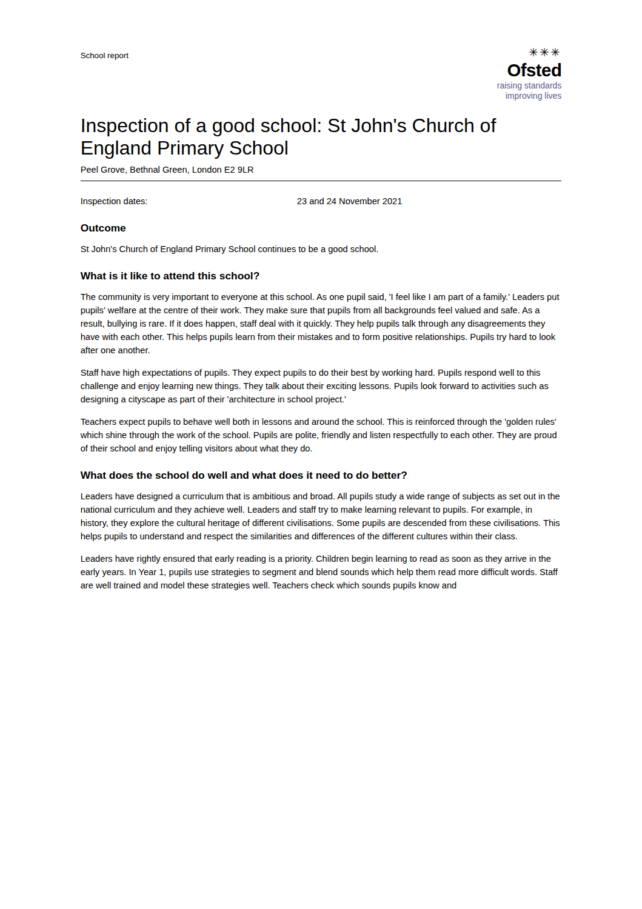School report
✳✳✳
Ofsted
raising standards
improving lives
Inspection of a good school: St John's Church of England Primary School
Peel Grove, Bethnal Green, London E2 9LR
Inspection dates:
23 and 24 November 2021
Outcome
St John's Church of England Primary School continues to be a good school.
What is it like to attend this school?
The community is very important to everyone at this school. As one pupil said, 'I feel like I am part of a family.' Leaders put pupils' welfare at the centre of their work. They make sure that pupils from all backgrounds feel valued and safe. As a result, bullying is rare. If it does happen, staff deal with it quickly. They help pupils talk through any disagreements they have with each other. This helps pupils learn from their mistakes and to form positive relationships. Pupils try hard to look after one another.
Staff have high expectations of pupils. They expect pupils to do their best by working hard. Pupils respond well to this challenge and enjoy learning new things. They talk about their exciting lessons. Pupils look forward to activities such as designing a cityscape as part of their 'architecture in school project.'
Teachers expect pupils to behave well both in lessons and around the school. This is reinforced through the 'golden rules' which shine through the work of the school. Pupils are polite, friendly and listen respectfully to each other. They are proud of their school and enjoy telling visitors about what they do.
What does the school do well and what does it need to do better?
Leaders have designed a curriculum that is ambitious and broad. All pupils study a wide range of subjects as set out in the national curriculum and they achieve well. Leaders and staff try to make learning relevant to pupils. For example, in history, they explore the cultural heritage of different civilisations. Some pupils are descended from these civilisations. This helps pupils to understand and respect the similarities and differences of the different cultures within their class.
Leaders have rightly ensured that early reading is a priority. Children begin learning to read as soon as they arrive in the early years. In Year 1, pupils use strategies to segment and blend sounds which help them read more difficult words. Staff are well trained and model these strategies well. Teachers check which sounds pupils know and